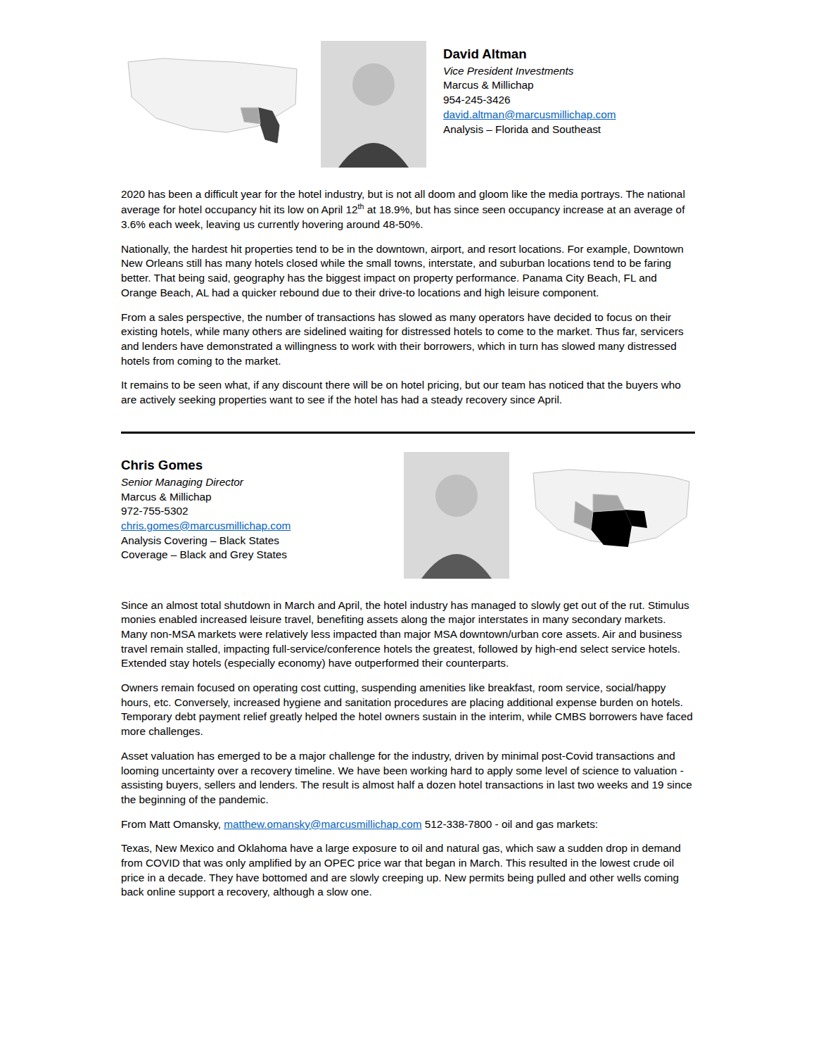David Altman
Vice President Investments
Marcus & Millichap
954-245-3426
david.altman@marcusmillichap.com
Analysis – Florida and Southeast
2020 has been a difficult year for the hotel industry, but is not all doom and gloom like the media portrays. The national average for hotel occupancy hit its low on April 12th at 18.9%, but has since seen occupancy increase at an average of 3.6% each week, leaving us currently hovering around 48-50%.
Nationally, the hardest hit properties tend to be in the downtown, airport, and resort locations. For example, Downtown New Orleans still has many hotels closed while the small towns, interstate, and suburban locations tend to be faring better. That being said, geography has the biggest impact on property performance. Panama City Beach, FL and Orange Beach, AL had a quicker rebound due to their drive-to locations and high leisure component.
From a sales perspective, the number of transactions has slowed as many operators have decided to focus on their existing hotels, while many others are sidelined waiting for distressed hotels to come to the market. Thus far, servicers and lenders have demonstrated a willingness to work with their borrowers, which in turn has slowed many distressed hotels from coming to the market.
It remains to be seen what, if any discount there will be on hotel pricing, but our team has noticed that the buyers who are actively seeking properties want to see if the hotel has had a steady recovery since April.
Chris Gomes
Senior Managing Director
Marcus & Millichap
972-755-5302
chris.gomes@marcusmillichap.com
Analysis Covering – Black States
Coverage – Black and Grey States
Since an almost total shutdown in March and April, the hotel industry has managed to slowly get out of the rut. Stimulus monies enabled increased leisure travel, benefiting assets along the major interstates in many secondary markets. Many non-MSA markets were relatively less impacted than major MSA downtown/urban core assets. Air and business travel remain stalled, impacting full-service/conference hotels the greatest, followed by high-end select service hotels. Extended stay hotels (especially economy) have outperformed their counterparts.
Owners remain focused on operating cost cutting, suspending amenities like breakfast, room service, social/happy hours, etc. Conversely, increased hygiene and sanitation procedures are placing additional expense burden on hotels. Temporary debt payment relief greatly helped the hotel owners sustain in the interim, while CMBS borrowers have faced more challenges.
Asset valuation has emerged to be a major challenge for the industry, driven by minimal post-Covid transactions and looming uncertainty over a recovery timeline. We have been working hard to apply some level of science to valuation - assisting buyers, sellers and lenders. The result is almost half a dozen hotel transactions in last two weeks and 19 since the beginning of the pandemic.
From Matt Omansky, matthew.omansky@marcusmillichap.com 512-338-7800 - oil and gas markets:
Texas, New Mexico and Oklahoma have a large exposure to oil and natural gas, which saw a sudden drop in demand from COVID that was only amplified by an OPEC price war that began in March. This resulted in the lowest crude oil price in a decade. They have bottomed and are slowly creeping up. New permits being pulled and other wells coming back online support a recovery, although a slow one.